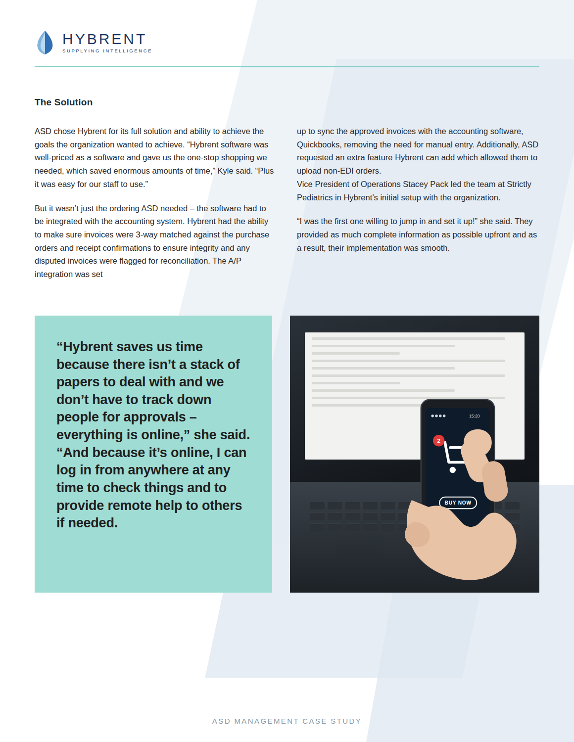HYBRENT
SUPPLYING INTELLIGENCE
The Solution
ASD chose Hybrent for its full solution and ability to achieve the goals the organization wanted to achieve. “Hybrent software was well-priced as a software and gave us the one-stop shopping we needed, which saved enormous amounts of time,” Kyle said. “Plus it was easy for our staff to use.”
But it wasn’t just the ordering ASD needed – the software had to be integrated with the accounting system. Hybrent had the ability to make sure invoices were 3-way matched against the purchase orders and receipt confirmations to ensure integrity and any disputed invoices were flagged for reconciliation. The A/P integration was set
up to sync the approved invoices with the accounting software, Quickbooks, removing the need for manual entry. Additionally, ASD requested an extra feature Hybrent can add which allowed them to upload non-EDI orders.
Vice President of Operations Stacey Pack led the team at Strictly Pediatrics in Hybrent’s initial setup with the organization.
“I was the first one willing to jump in and set it up!” she said. They provided as much complete information as possible upfront and as a result, their implementation was smooth.
“Hybrent saves us time because there isn’t a stack of papers to deal with and we don’t have to track down people for approvals – everything is online,” she said. “And because it’s online, I can log in from anywhere at any time to check things and to provide remote help to others if needed.
15:20 2 BUY NOW
ASD Management Case Study